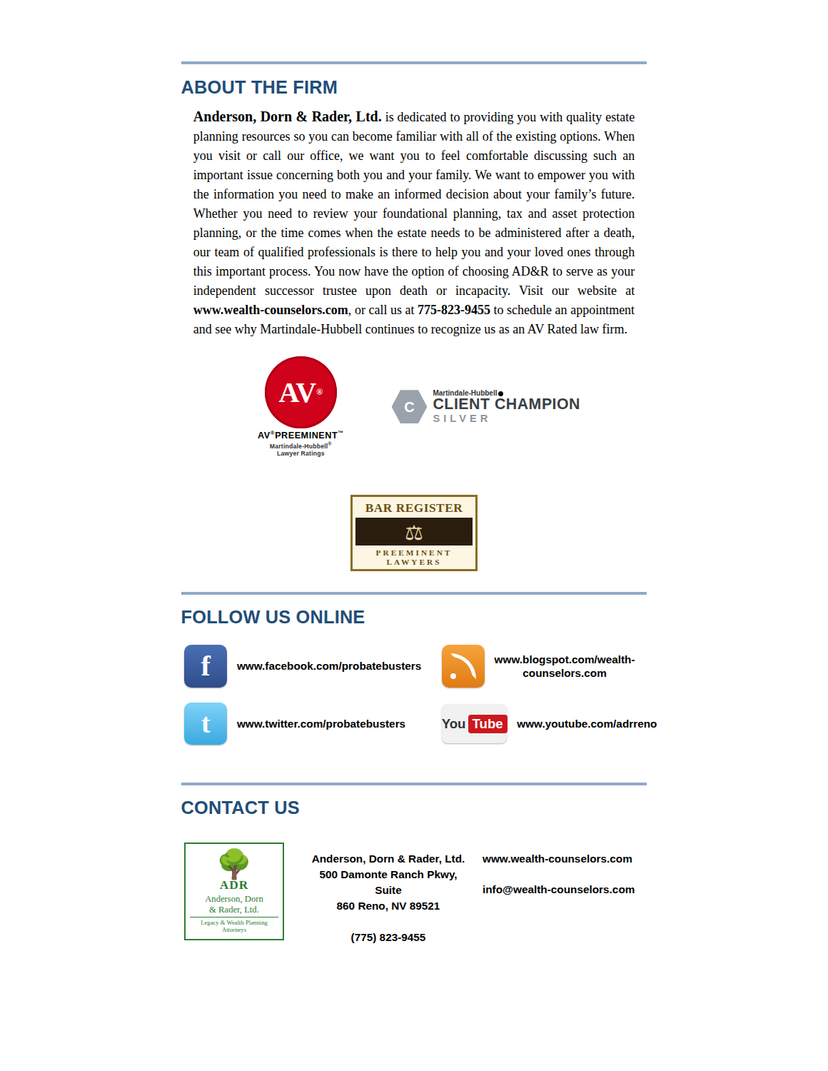ABOUT THE FIRM
Anderson, Dorn & Rader, Ltd. is dedicated to providing you with quality estate planning resources so you can become familiar with all of the existing options. When you visit or call our office, we want you to feel comfortable discussing such an important issue concerning both you and your family. We want to empower you with the information you need to make an informed decision about your family’s future. Whether you need to review your foundational planning, tax and asset protection planning, or the time comes when the estate needs to be administered after a death, our team of qualified professionals is there to help you and your loved ones through this important process. You now have the option of choosing AD&R to serve as your independent successor trustee upon death or incapacity. Visit our website at www.wealth-counselors.com, or call us at 775-823-9455 to schedule an appointment and see why Martindale-Hubbell continues to recognize us as an AV Rated law firm.
AV®
AV®PREEMINENT™
Martindale-Hubbell®
Lawyer Ratings
C
Martindale-Hubbell
CLIENT CHAMPION
SILVER
BAR REGISTER
⚖
PREEMINENT
LAWYERS
FOLLOW US ONLINE
f
www.facebook.com/probatebusters
www.blogspot.com/wealth-
counselors.com
t
www.twitter.com/probatebusters
YouTube
www.youtube.com/adrreno
CONTACT US
🌳
ADR
Anderson, Dorn
& Rader, Ltd.
Legacy & Wealth Planning
Attorneys
Anderson, Dorn & Rader, Ltd.
500 Damonte Ranch Pkwy, Suite
860 Reno, NV 89521 (775) 823-9455
www.wealth-counselors.com info@wealth-counselors.com